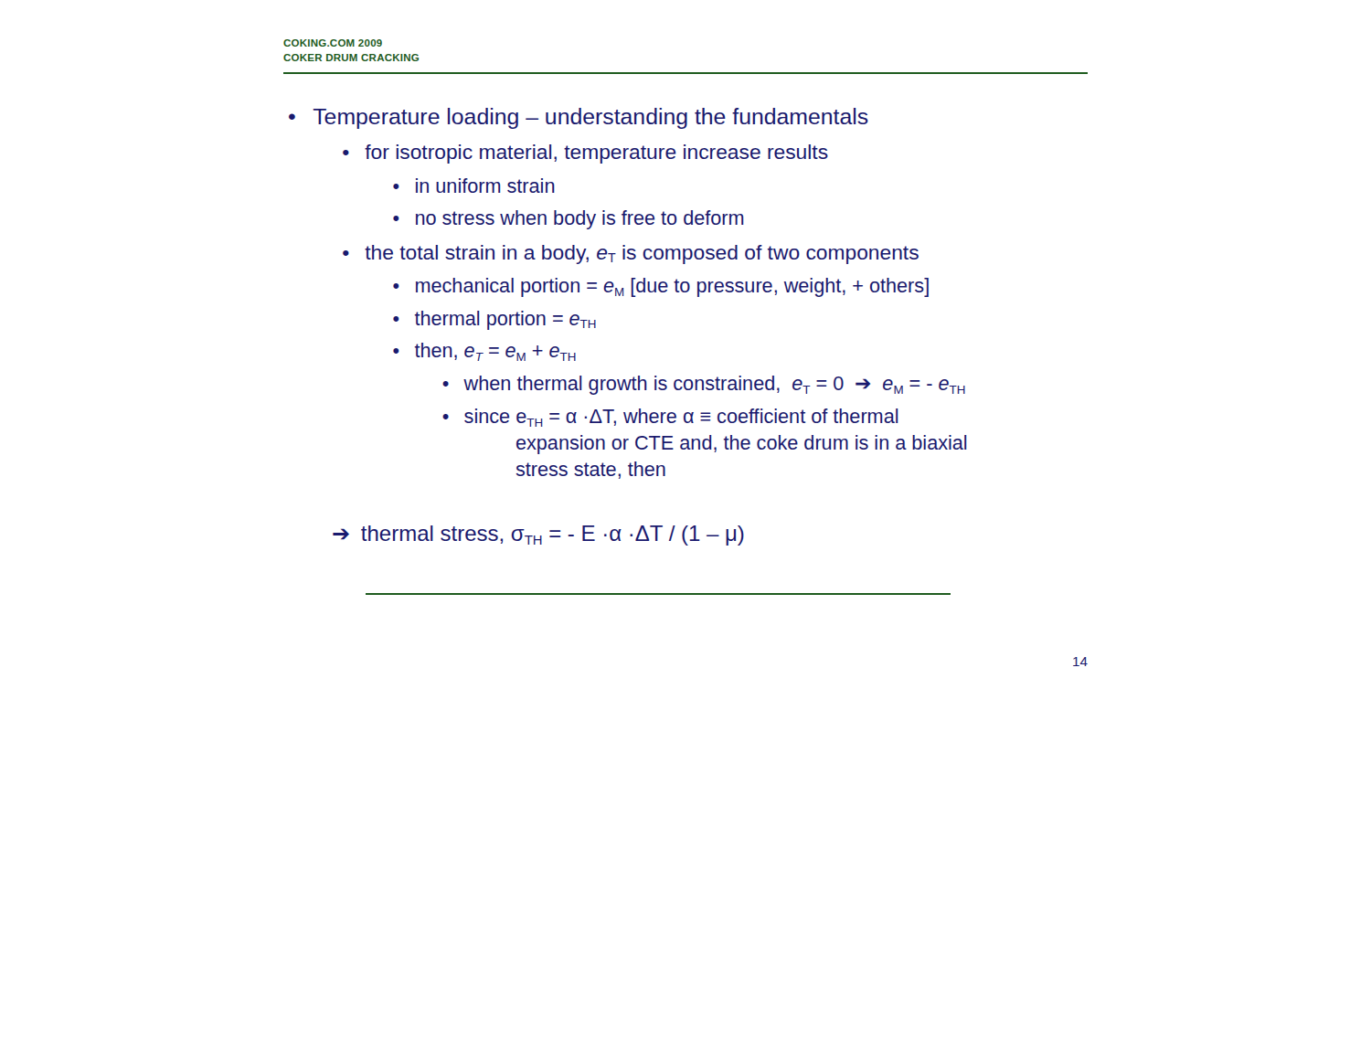COKING.COM 2009
COKER DRUM CRACKING
Temperature loading – understanding the fundamentals
for isotropic material, temperature increase results
in uniform strain
no stress when body is free to deform
the total strain in a body, eT is composed of two components
mechanical portion = eM [due to pressure, weight, + others]
thermal portion = eTH
then, eT = eM + eTH
when thermal growth is constrained, eT = 0 ➔ eM = - eTH
since eTH = α ·ΔT, where α ≡ coefficient of thermal expansion or CTE and, the coke drum is in a biaxial stress state, then
➔thermal stress, σTH = - E ·α ·ΔT / (1 – μ)
14